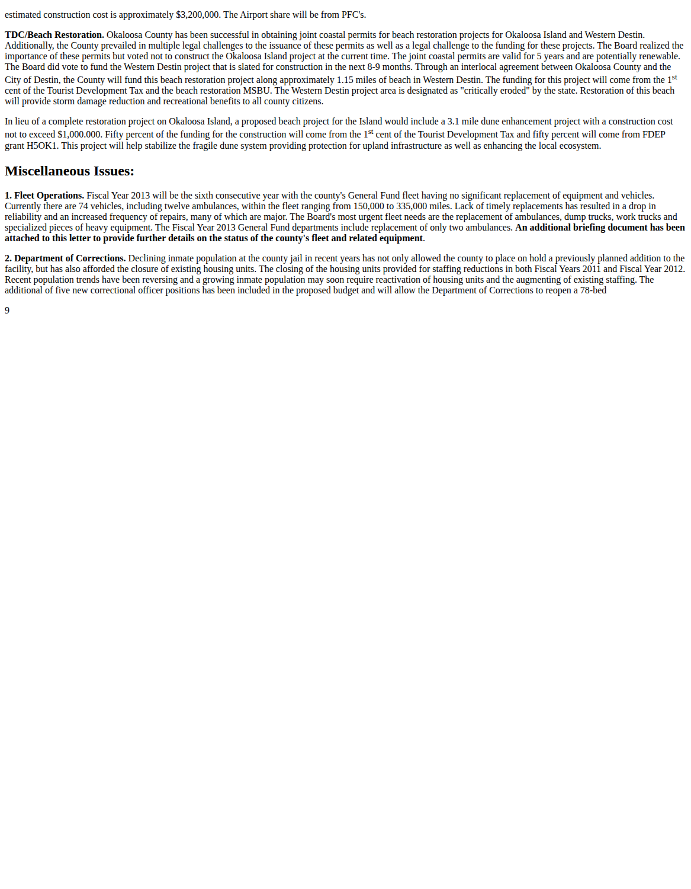estimated construction cost is approximately $3,200,000. The Airport share will be from PFC's.
TDC/Beach Restoration. Okaloosa County has been successful in obtaining joint coastal permits for beach restoration projects for Okaloosa Island and Western Destin. Additionally, the County prevailed in multiple legal challenges to the issuance of these permits as well as a legal challenge to the funding for these projects. The Board realized the importance of these permits but voted not to construct the Okaloosa Island project at the current time. The joint coastal permits are valid for 5 years and are potentially renewable. The Board did vote to fund the Western Destin project that is slated for construction in the next 8-9 months. Through an interlocal agreement between Okaloosa County and the City of Destin, the County will fund this beach restoration project along approximately 1.15 miles of beach in Western Destin. The funding for this project will come from the 1st cent of the Tourist Development Tax and the beach restoration MSBU. The Western Destin project area is designated as "critically eroded" by the state. Restoration of this beach will provide storm damage reduction and recreational benefits to all county citizens.
In lieu of a complete restoration project on Okaloosa Island, a proposed beach project for the Island would include a 3.1 mile dune enhancement project with a construction cost not to exceed $1,000.000. Fifty percent of the funding for the construction will come from the 1st cent of the Tourist Development Tax and fifty percent will come from FDEP grant H5OK1. This project will help stabilize the fragile dune system providing protection for upland infrastructure as well as enhancing the local ecosystem.
Miscellaneous Issues:
1. Fleet Operations. Fiscal Year 2013 will be the sixth consecutive year with the county's General Fund fleet having no significant replacement of equipment and vehicles. Currently there are 74 vehicles, including twelve ambulances, within the fleet ranging from 150,000 to 335,000 miles. Lack of timely replacements has resulted in a drop in reliability and an increased frequency of repairs, many of which are major. The Board's most urgent fleet needs are the replacement of ambulances, dump trucks, work trucks and specialized pieces of heavy equipment. The Fiscal Year 2013 General Fund departments include replacement of only two ambulances. An additional briefing document has been attached to this letter to provide further details on the status of the county's fleet and related equipment.
2. Department of Corrections. Declining inmate population at the county jail in recent years has not only allowed the county to place on hold a previously planned addition to the facility, but has also afforded the closure of existing housing units. The closing of the housing units provided for staffing reductions in both Fiscal Years 2011 and Fiscal Year 2012. Recent population trends have been reversing and a growing inmate population may soon require reactivation of housing units and the augmenting of existing staffing. The additional of five new correctional officer positions has been included in the proposed budget and will allow the Department of Corrections to reopen a 78-bed
9